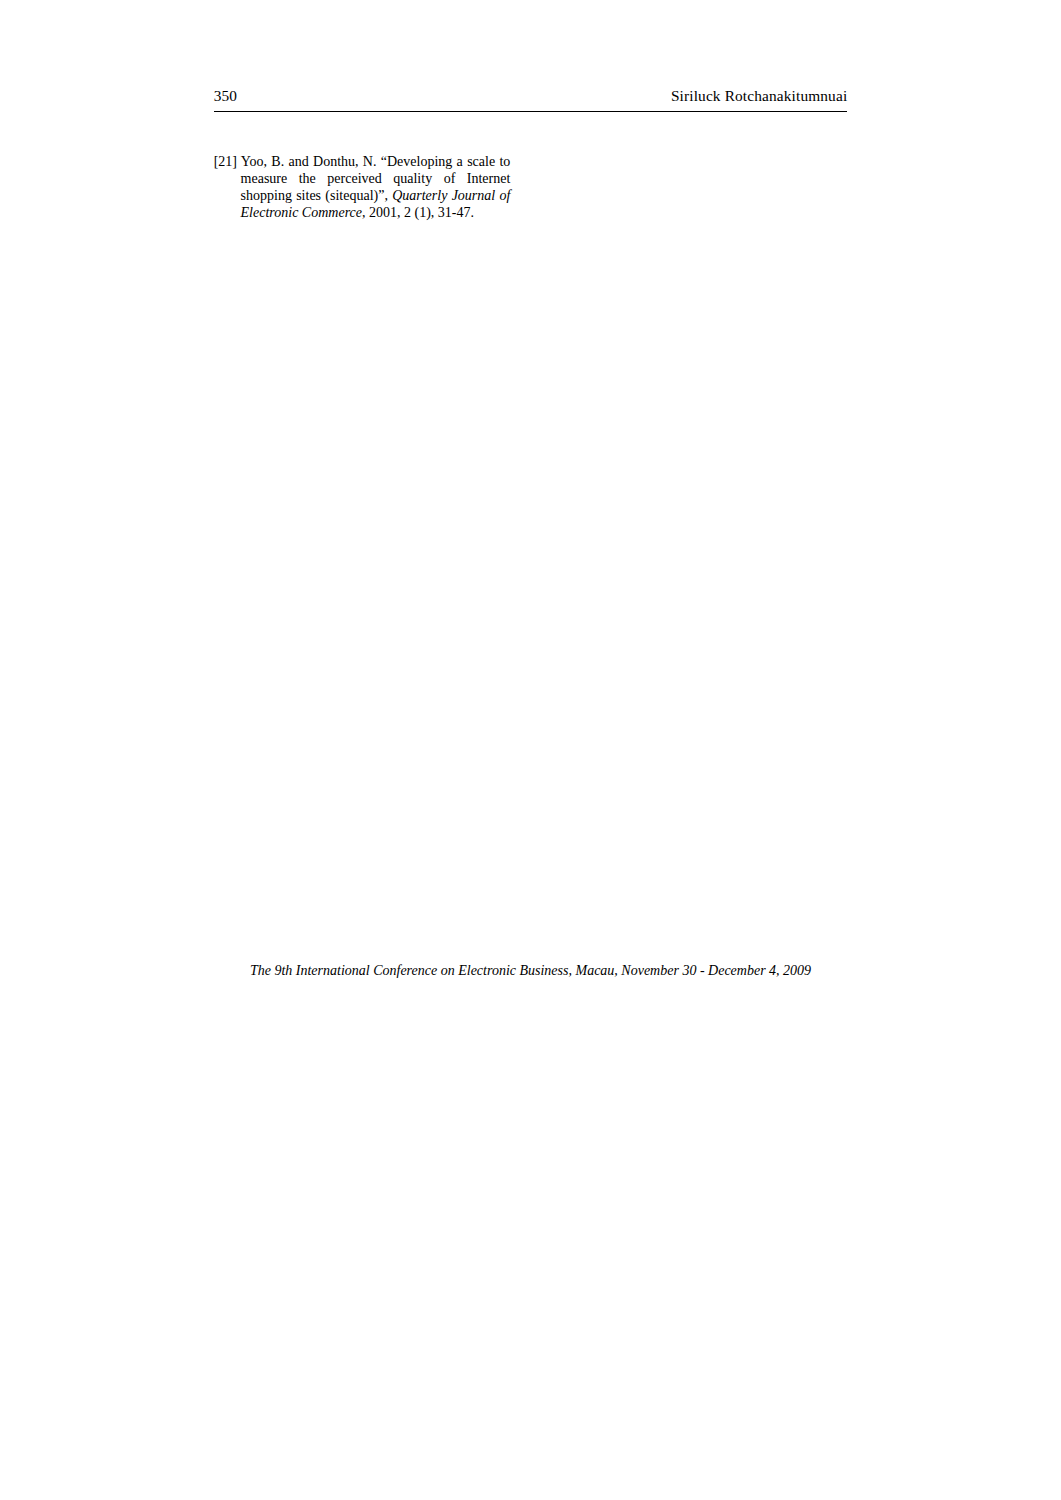350 Siriluck Rotchanakitumnuai
[21] Yoo, B. and Donthu, N. “Developing a scale to measure the perceived quality of Internet shopping sites (sitequal)”, Quarterly Journal of Electronic Commerce, 2001, 2 (1), 31-47.
The 9th International Conference on Electronic Business, Macau, November 30 - December 4, 2009